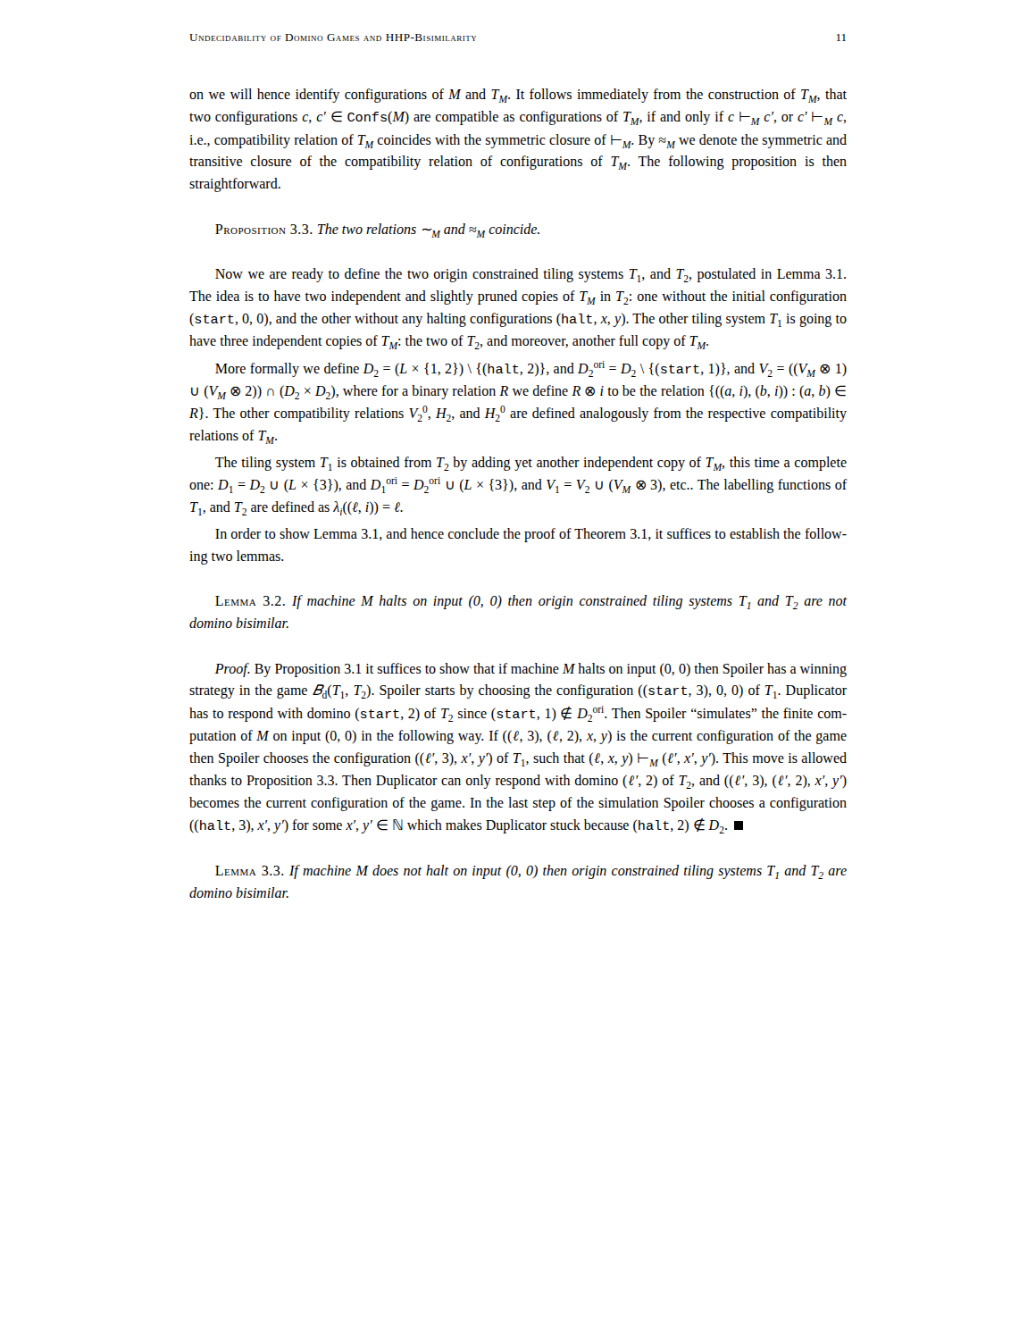Undecidability of Domino Games and HHP-Bisimilarity 11
on we will hence identify configurations of M and TM. It follows immediately from the construction of TM, that two configurations c, c′ ∈ Confs(M) are compatible as configurations of TM, if and only if c ⊢M c′, or c′ ⊢M c, i.e., compatibility relation of TM coincides with the symmetric closure of ⊢M. By ≈M we denote the symmetric and transitive closure of the compatibility relation of configurations of TM. The following proposition is then straightforward.
Proposition 3.3. The two relations ∼M and ≈M coincide.
Now we are ready to define the two origin constrained tiling systems T1, and T2, postulated in Lemma 3.1. The idea is to have two independent and slightly pruned copies of TM in T2: one without the initial configuration (start, 0, 0), and the other without any halting configurations (halt, x, y). The other tiling system T1 is going to have three independent copies of TM: the two of T2, and moreover, another full copy of TM.
More formally we define D2 = (L × {1, 2}) \ {(halt, 2)}, and D2ori = D2 \ {(start, 1)}, and V2 = ((VM ⊗ 1) ∪ (VM ⊗ 2)) ∩ (D2 × D2), where for a binary relation R we define R ⊗ i to be the relation {((a, i), (b, i)) : (a, b) ∈ R}. The other compatibility relations V20, H2, and H20 are defined analogously from the respective compatibility relations of TM.
The tiling system T1 is obtained from T2 by adding yet another independent copy of TM, this time a complete one: D1 = D2 ∪ (L × {3}), and D1ori = D2ori ∪ (L × {3}), and V1 = V2 ∪ (VM ⊗ 3), etc.. The labelling functions of T1, and T2 are defined as λi((ℓ, i)) = ℓ.
In order to show Lemma 3.1, and hence conclude the proof of Theorem 3.1, it suffices to establish the following two lemmas.
Lemma 3.2. If machine M halts on input (0, 0) then origin constrained tiling systems T1 and T2 are not domino bisimilar.
Proof. By Proposition 3.1 it suffices to show that if machine M halts on input (0, 0) then Spoiler has a winning strategy in the game 𝐵d(T1, T2). Spoiler starts by choosing the configuration ((start, 3), 0, 0) of T1. Duplicator has to respond with domino (start, 2) of T2 since (start, 1) ∉ D2ori. Then Spoiler “simulates” the finite computation of M on input (0, 0) in the following way. If ((ℓ, 3), (ℓ, 2), x, y) is the current configuration of the game then Spoiler chooses the configuration ((ℓ′, 3), x′, y′) of T1, such that (ℓ, x, y) ⊢M (ℓ′, x′, y′). This move is allowed thanks to Proposition 3.3. Then Duplicator can only respond with domino (ℓ′, 2) of T2, and ((ℓ′, 3), (ℓ′, 2), x′, y′) becomes the current configuration of the game. In the last step of the simulation Spoiler chooses a configuration ((halt, 3), x′, y′) for some x′, y′ ∈ ℕ which makes Duplicator stuck because (halt, 2) ∉ D2.
Lemma 3.3. If machine M does not halt on input (0, 0) then origin constrained tiling systems T1 and T2 are domino bisimilar.